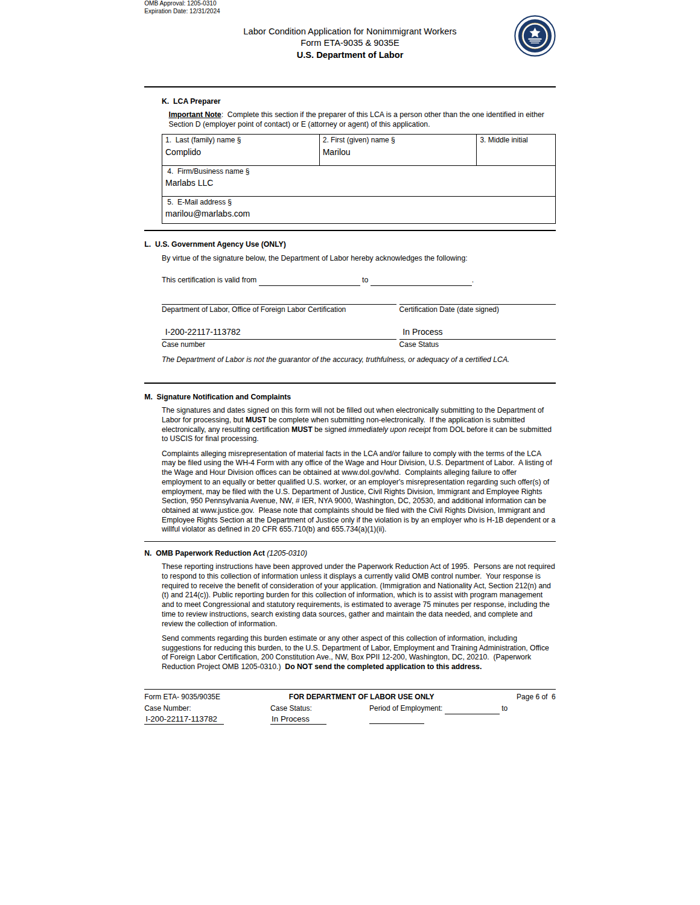OMB Approval: 1205-0310
Expiration Date: 12/31/2024
Labor Condition Application for Nonimmigrant Workers
Form ETA-9035 & 9035E
U.S. Department of Labor
K. LCA Preparer
Important Note: Complete this section if the preparer of this LCA is a person other than the one identified in either Section D (employer point of contact) or E (attorney or agent) of this application.
| 1. Last (family) name § Complido | 2. First (given) name § Marilou | 3. Middle initial |
| 4. Firm/Business name § Marlabs LLC |
| 5. E-Mail address § marilou@marlabs.com |
L. U.S. Government Agency Use (ONLY)
By virtue of the signature below, the Department of Labor hereby acknowledges the following:
This certification is valid from to .
Department of Labor, Office of Foreign Labor Certification
Certification Date (date signed)
I-200-22117-113782
Case number
In Process
Case Status
The Department of Labor is not the guarantor of the accuracy, truthfulness, or adequacy of a certified LCA.
M. Signature Notification and Complaints
The signatures and dates signed on this form will not be filled out when electronically submitting to the Department of Labor for processing, but MUST be complete when submitting non-electronically. If the application is submitted electronically, any resulting certification MUST be signed immediately upon receipt from DOL before it can be submitted to USCIS for final processing.
Complaints alleging misrepresentation of material facts in the LCA and/or failure to comply with the terms of the LCA may be filed using the WH-4 Form with any office of the Wage and Hour Division, U.S. Department of Labor. A listing of the Wage and Hour Division offices can be obtained at www.dol.gov/whd. Complaints alleging failure to offer employment to an equally or better qualified U.S. worker, or an employer's misrepresentation regarding such offer(s) of employment, may be filed with the U.S. Department of Justice, Civil Rights Division, Immigrant and Employee Rights Section, 950 Pennsylvania Avenue, NW, # IER, NYA 9000, Washington, DC, 20530, and additional information can be obtained at www.justice.gov. Please note that complaints should be filed with the Civil Rights Division, Immigrant and Employee Rights Section at the Department of Justice only if the violation is by an employer who is H-1B dependent or a willful violator as defined in 20 CFR 655.710(b) and 655.734(a)(1)(ii).
N. OMB Paperwork Reduction Act (1205-0310)
These reporting instructions have been approved under the Paperwork Reduction Act of 1995. Persons are not required to respond to this collection of information unless it displays a currently valid OMB control number. Your response is required to receive the benefit of consideration of your application. (Immigration and Nationality Act, Section 212(n) and (t) and 214(c)). Public reporting burden for this collection of information, which is to assist with program management and to meet Congressional and statutory requirements, is estimated to average 75 minutes per response, including the time to review instructions, search existing data sources, gather and maintain the data needed, and complete and review the collection of information.
Send comments regarding this burden estimate or any other aspect of this collection of information, including suggestions for reducing this burden, to the U.S. Department of Labor, Employment and Training Administration, Office of Foreign Labor Certification, 200 Constitution Ave., NW, Box PPII 12-200, Washington, DC, 20210. (Paperwork Reduction Project OMB 1205-0310.) Do NOT send the completed application to this address.
Form ETA- 9035/9035E
FOR DEPARTMENT OF LABOR USE ONLY
Page 6 of 6
Case Number:I-200-22117-113782 Case Status:In Process Period of Employment: to